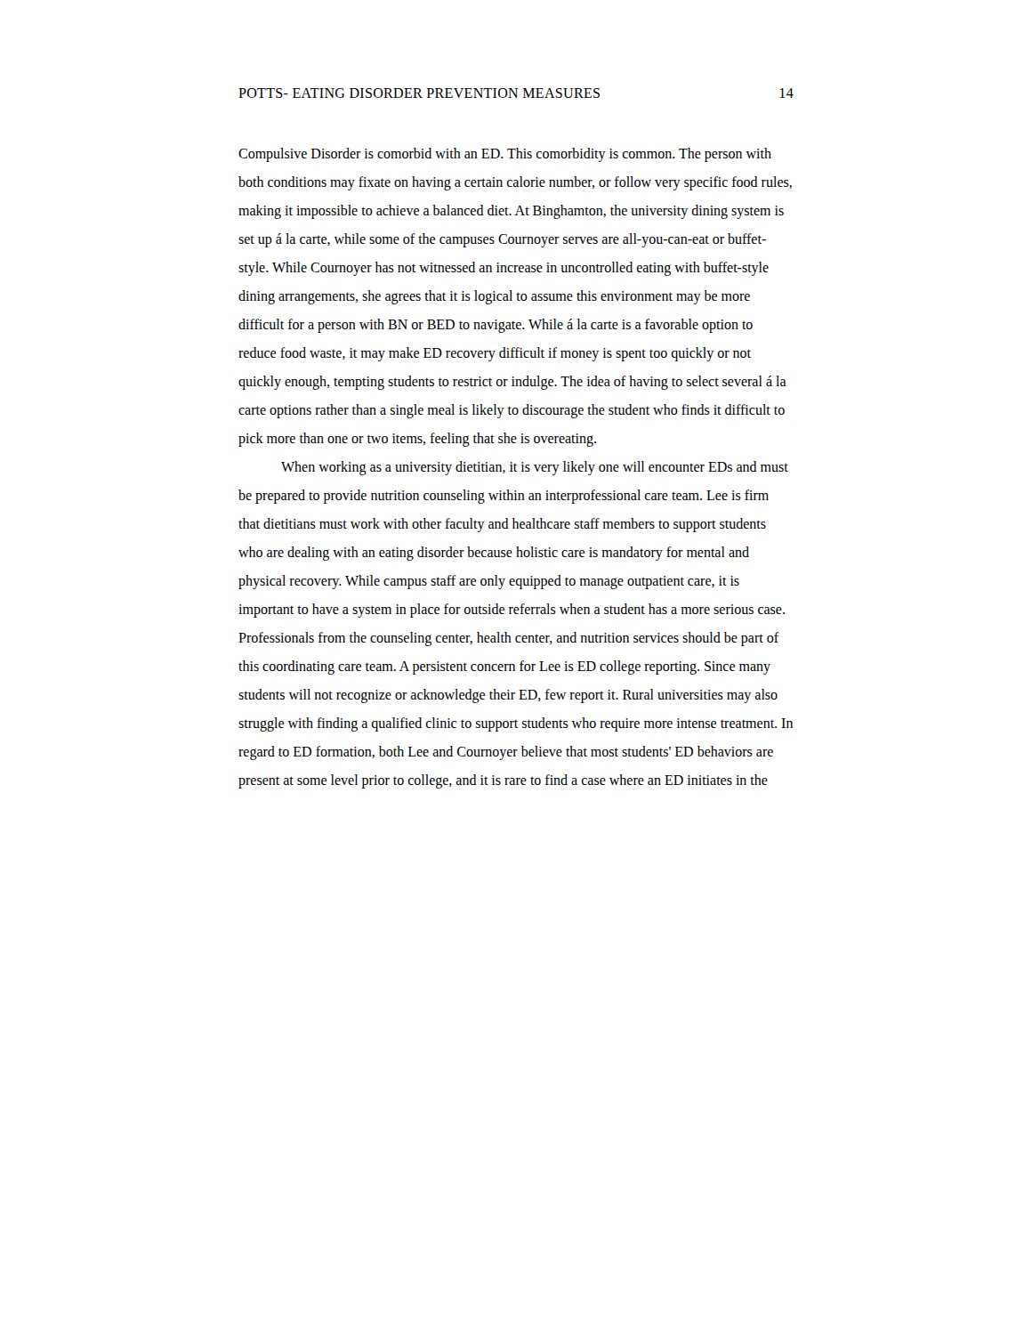Potts- Eating Disorder Prevention Measures 14
Compulsive Disorder is comorbid with an ED. This comorbidity is common. The person with both conditions may fixate on having a certain calorie number, or follow very specific food rules, making it impossible to achieve a balanced diet. At Binghamton, the university dining system is set up á la carte, while some of the campuses Cournoyer serves are all-you-can-eat or buffet-style. While Cournoyer has not witnessed an increase in uncontrolled eating with buffet-style dining arrangements, she agrees that it is logical to assume this environment may be more difficult for a person with BN or BED to navigate. While á la carte is a favorable option to reduce food waste, it may make ED recovery difficult if money is spent too quickly or not quickly enough, tempting students to restrict or indulge. The idea of having to select several á la carte options rather than a single meal is likely to discourage the student who finds it difficult to pick more than one or two items, feeling that she is overeating.
When working as a university dietitian, it is very likely one will encounter EDs and must be prepared to provide nutrition counseling within an interprofessional care team. Lee is firm that dietitians must work with other faculty and healthcare staff members to support students who are dealing with an eating disorder because holistic care is mandatory for mental and physical recovery. While campus staff are only equipped to manage outpatient care, it is important to have a system in place for outside referrals when a student has a more serious case. Professionals from the counseling center, health center, and nutrition services should be part of this coordinating care team. A persistent concern for Lee is ED college reporting. Since many students will not recognize or acknowledge their ED, few report it. Rural universities may also struggle with finding a qualified clinic to support students who require more intense treatment. In regard to ED formation, both Lee and Cournoyer believe that most students' ED behaviors are present at some level prior to college, and it is rare to find a case where an ED initiates in the